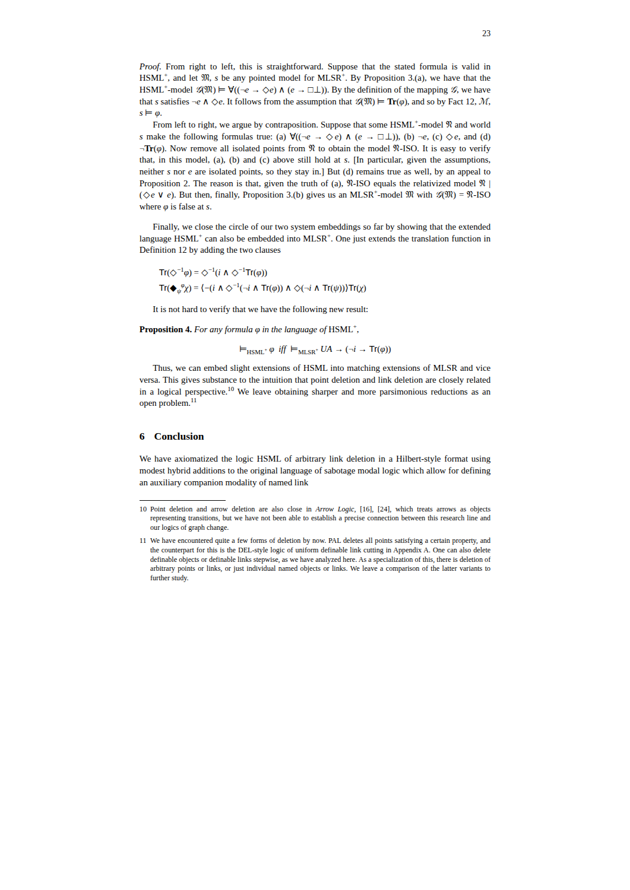23
Proof. From right to left, this is straightforward. Suppose that the stated formula is valid in HSML+, and let 𝔐, s be any pointed model for MLSR+. By Proposition 3.(a), we have that the HSML+-model 𝒢(𝔐) ⊨ ∀((¬e → ◇e) ∧ (e → □⊥)). By the definition of the mapping 𝒢, we have that s satisfies ¬e ∧ ◇e. It follows from the assumption that 𝒢(𝔐) ⊨ Tr(φ), and so by Fact 12, ℳ, s ⊨ φ.
From left to right, we argue by contraposition. Suppose that some HSML+-model 𝔑 and world s make the following formulas true: (a) ∀((¬e → ◇e) ∧ (e → □⊥)), (b) ¬e, (c) ◇e, and (d) ¬Tr(φ). Now remove all isolated points from 𝔑 to obtain the model 𝔑-ISO. It is easy to verify that, in this model, (a), (b) and (c) above still hold at s. [In particular, given the assumptions, neither s nor e are isolated points, so they stay in.] But (d) remains true as well, by an appeal to Proposition 2. The reason is that, given the truth of (a), 𝔑-ISO equals the relativized model 𝔑 | (◇e ∨ e). But then, finally, Proposition 3.(b) gives us an MLSR+-model 𝔐 with 𝒢(𝔐) = 𝔑-ISO where φ is false at s.
Finally, we close the circle of our two system embeddings so far by showing that the extended language HSML+ can also be embedded into MLSR+. One just extends the translation function in Definition 12 by adding the two clauses
Tr(◇−1φ) = ◇−1(i ∧ ◇−1Tr(φ))
Tr(◆ψφχ) = ⟨−(i ∧ ◇−1(¬i ∧ Tr(φ)) ∧ ◇(¬i ∧ Tr(ψ))⟩Tr(χ)
It is not hard to verify that we have the following new result:
Proposition 4. For any formula φ in the language of HSML+,
⊨HSML+ φ iff ⊨MLSR+ UA → (¬i → Tr(φ))
Thus, we can embed slight extensions of HSML into matching extensions of MLSR and vice versa. This gives substance to the intuition that point deletion and link deletion are closely related in a logical perspective.10 We leave obtaining sharper and more parsimonious reductions as an open problem.11
6 Conclusion
We have axiomatized the logic HSML of arbitrary link deletion in a Hilbert-style format using modest hybrid additions to the original language of sabotage modal logic which allow for defining an auxiliary companion modality of named link
10
Point deletion and arrow deletion are also close in Arrow Logic, [16], [24], which treats arrows as objects representing transitions, but we have not been able to establish a precise connection between this research line and our logics of graph change.
11
We have encountered quite a few forms of deletion by now. PAL deletes all points satisfying a certain property, and the counterpart for this is the DEL-style logic of uniform definable link cutting in Appendix A. One can also delete definable objects or definable links stepwise, as we have analyzed here. As a specialization of this, there is deletion of arbitrary points or links, or just individual named objects or links. We leave a comparison of the latter variants to further study.